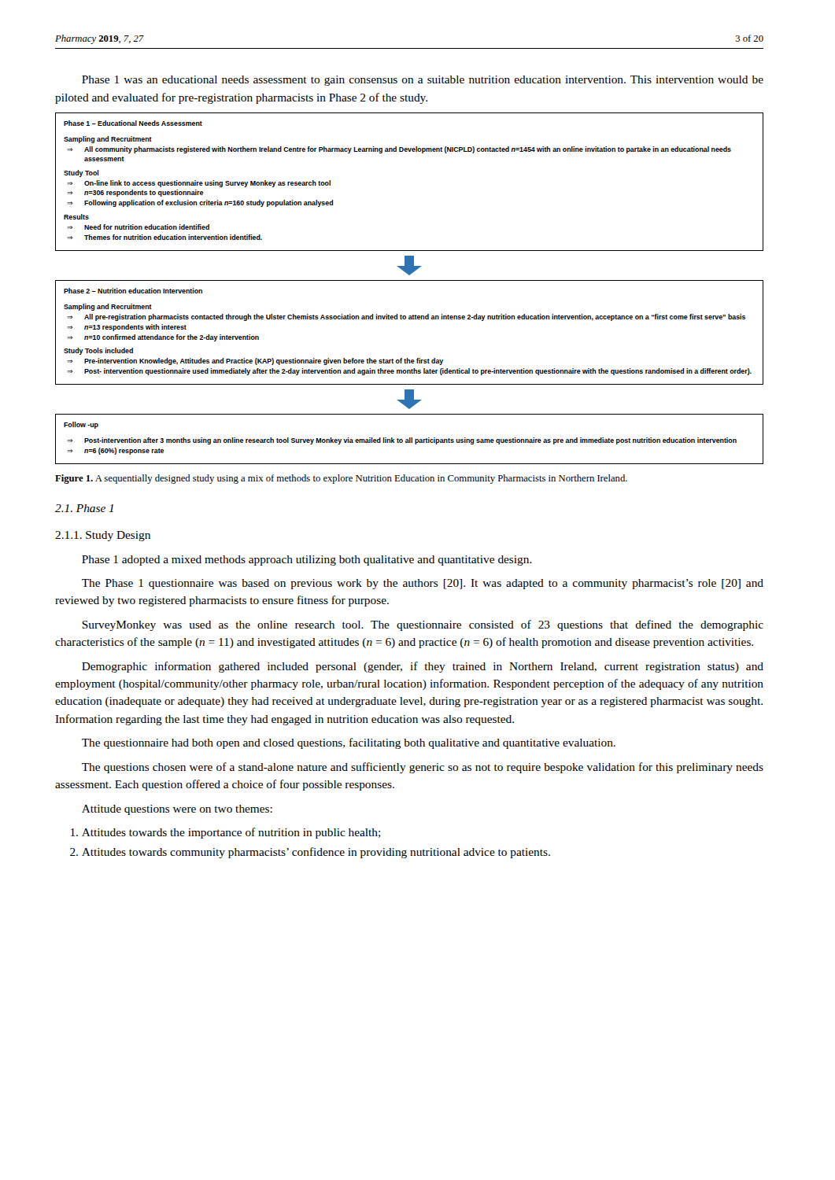Pharmacy 2019, 7, 27
3 of 20
Phase 1 was an educational needs assessment to gain consensus on a suitable nutrition education intervention. This intervention would be piloted and evaluated for pre-registration pharmacists in Phase 2 of the study.
Phase 1 – Educational Needs Assessment
Sampling and Recruitment
All community pharmacists registered with Northern Ireland Centre for Pharmacy Learning and Development (NICPLD) contacted n=1454 with an online invitation to partake in an educational needs assessment
Study Tool
On-line link to access questionnaire using Survey Monkey as research tool
n=306 respondents to questionnaire
Following application of exclusion criteria n=160 study population analysed
Results
Need for nutrition education identified
Themes for nutrition education intervention identified.
Phase 2 – Nutrition education Intervention
Sampling and Recruitment
All pre-registration pharmacists contacted through the Ulster Chemists Association and invited to attend an intense 2-day nutrition education intervention, acceptance on a “first come first serve” basis
n=13 respondents with interest
n=10 confirmed attendance for the 2-day intervention
Study Tools included
Pre-intervention Knowledge, Attitudes and Practice (KAP) questionnaire given before the start of the first day
Post- intervention questionnaire used immediately after the 2-day intervention and again three months later (identical to pre-intervention questionnaire with the questions randomised in a different order).
Follow -up
Post-intervention after 3 months using an online research tool Survey Monkey via emailed link to all participants using same questionnaire as pre and immediate post nutrition education intervention
n=6 (60%) response rate
Figure 1. A sequentially designed study using a mix of methods to explore Nutrition Education in Community Pharmacists in Northern Ireland.
2.1. Phase 1
2.1.1. Study Design
Phase 1 adopted a mixed methods approach utilizing both qualitative and quantitative design.
The Phase 1 questionnaire was based on previous work by the authors [20]. It was adapted to a community pharmacist’s role [20] and reviewed by two registered pharmacists to ensure fitness for purpose.
SurveyMonkey was used as the online research tool. The questionnaire consisted of 23 questions that defined the demographic characteristics of the sample (n = 11) and investigated attitudes (n = 6) and practice (n = 6) of health promotion and disease prevention activities.
Demographic information gathered included personal (gender, if they trained in Northern Ireland, current registration status) and employment (hospital/community/other pharmacy role, urban/rural location) information. Respondent perception of the adequacy of any nutrition education (inadequate or adequate) they had received at undergraduate level, during pre-registration year or as a registered pharmacist was sought. Information regarding the last time they had engaged in nutrition education was also requested.
The questionnaire had both open and closed questions, facilitating both qualitative and quantitative evaluation.
The questions chosen were of a stand-alone nature and sufficiently generic so as not to require bespoke validation for this preliminary needs assessment. Each question offered a choice of four possible responses.
Attitude questions were on two themes:
Attitudes towards the importance of nutrition in public health;
Attitudes towards community pharmacists’ confidence in providing nutritional advice to patients.